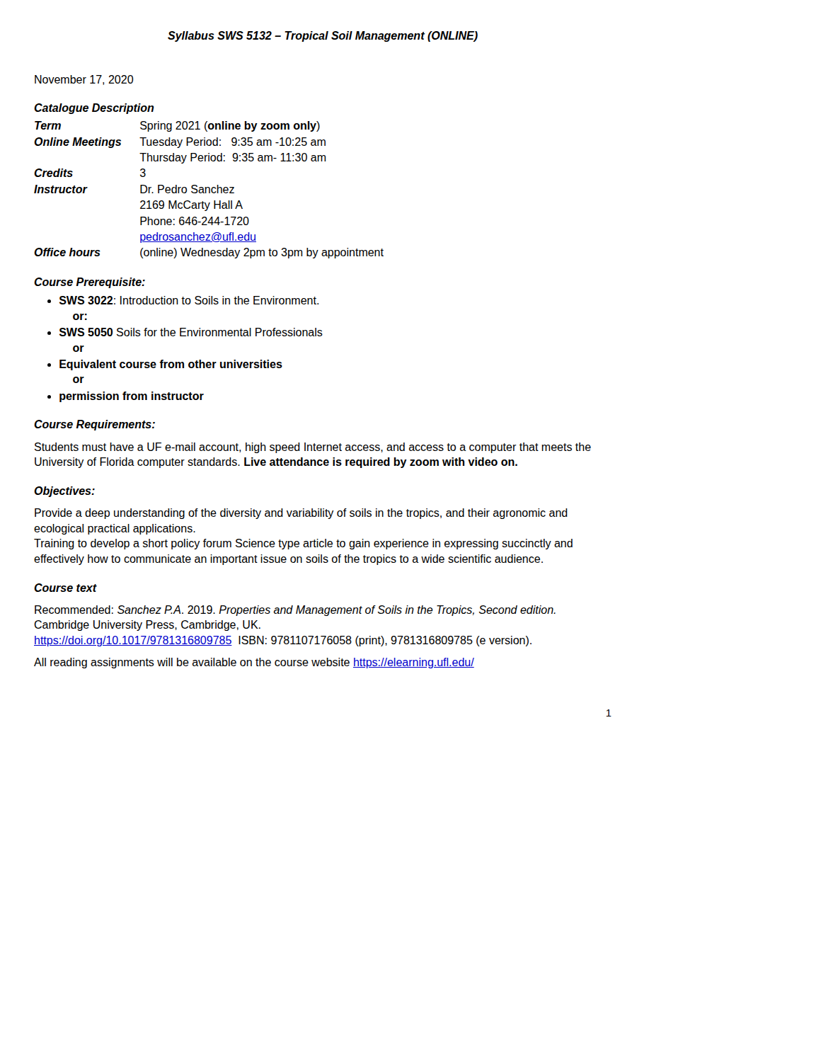Syllabus SWS 5132 – Tropical Soil Management (ONLINE)
November 17, 2020
Catalogue Description
| Term | Spring 2021 ( online by zoom only ) |
| Online Meetings | Tuesday Period: 9:35 am -10:25 am |
| | Thursday Period: 9:35 am- 11:30 am |
| Credits | 3 |
| Instructor | Dr. Pedro Sanchez |
| | 2169 McCarty Hall A |
| | Phone: 646-244-1720 |
| | pedrosanchez@ufl.edu |
| Office hours | (online) Wednesday 2pm to 3pm by appointment |
Course Prerequisite:
SWS 3022: Introduction to Soils in the Environment. or:
SWS 5050 Soils for the Environmental Professionals or
Equivalent course from other universities or
permission from instructor
Course Requirements:
Students must have a UF e-mail account, high speed Internet access, and access to a computer that meets the University of Florida computer standards. Live attendance is required by zoom with video on.
Objectives:
Provide a deep understanding of the diversity and variability of soils in the tropics, and their agronomic and ecological practical applications.
Training to develop a short policy forum Science type article to gain experience in expressing succinctly and effectively how to communicate an important issue on soils of the tropics to a wide scientific audience.
Course text
Recommended: Sanchez P.A. 2019. Properties and Management of Soils in the Tropics, Second edition. Cambridge University Press, Cambridge, UK.
https://doi.org/10.1017/9781316809785 ISBN: 9781107176058 (print), 9781316809785 (e version).
All reading assignments will be available on the course website https://elearning.ufl.edu/
1